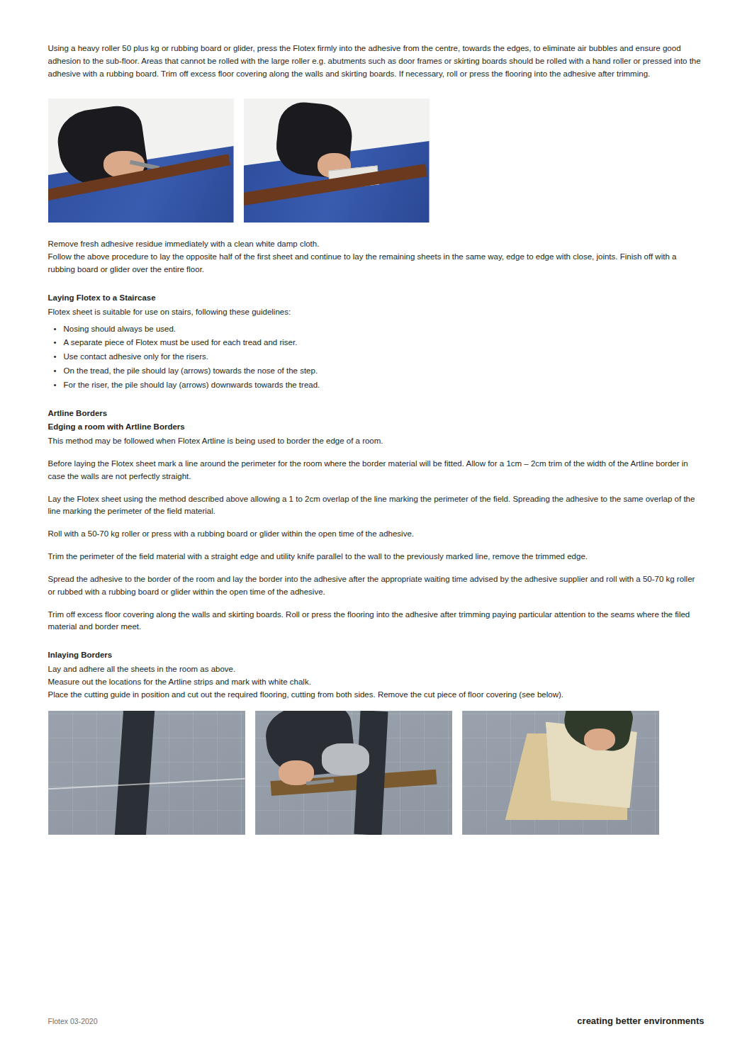Using a heavy roller 50 plus kg or rubbing board or glider, press the Flotex firmly into the adhesive from the centre, towards the edges, to eliminate air bubbles and ensure good adhesion to the sub-floor. Areas that cannot be rolled with the large roller e.g. abutments such as door frames or skirting boards should be rolled with a hand roller or pressed into the adhesive with a rubbing board. Trim off excess floor covering along the walls and skirting boards. If necessary, roll or press the flooring into the adhesive after trimming.
Remove fresh adhesive residue immediately with a clean white damp cloth.
Follow the above procedure to lay the opposite half of the first sheet and continue to lay the remaining sheets in the same way, edge to edge with close, joints. Finish off with a rubbing board or glider over the entire floor.
Laying Flotex to a Staircase
Flotex sheet is suitable for use on stairs, following these guidelines:
Nosing should always be used.
A separate piece of Flotex must be used for each tread and riser.
Use contact adhesive only for the risers.
On the tread, the pile should lay (arrows) towards the nose of the step.
For the riser, the pile should lay (arrows) downwards towards the tread.
Artline Borders
Edging a room with Artline Borders
This method may be followed when Flotex Artline is being used to border the edge of a room.
Before laying the Flotex sheet mark a line around the perimeter for the room where the border material will be fitted. Allow for a 1cm – 2cm trim of the width of the Artline border in case the walls are not perfectly straight.
Lay the Flotex sheet using the method described above allowing a 1 to 2cm overlap of the line marking the perimeter of the field. Spreading the adhesive to the same overlap of the line marking the perimeter of the field material.
Roll with a 50-70 kg roller or press with a rubbing board or glider within the open time of the adhesive.
Trim the perimeter of the field material with a straight edge and utility knife parallel to the wall to the previously marked line, remove the trimmed edge.
Spread the adhesive to the border of the room and lay the border into the adhesive after the appropriate waiting time advised by the adhesive supplier and roll with a 50-70 kg roller or rubbed with a rubbing board or glider within the open time of the adhesive.
Trim off excess floor covering along the walls and skirting boards. Roll or press the flooring into the adhesive after trimming paying particular attention to the seams where the filed material and border meet.
Inlaying Borders
Lay and adhere all the sheets in the room as above.
Measure out the locations for the Artline strips and mark with white chalk.
Place the cutting guide in position and cut out the required flooring, cutting from both sides. Remove the cut piece of floor covering (see below).
Flotex 03-2020
creating better environments